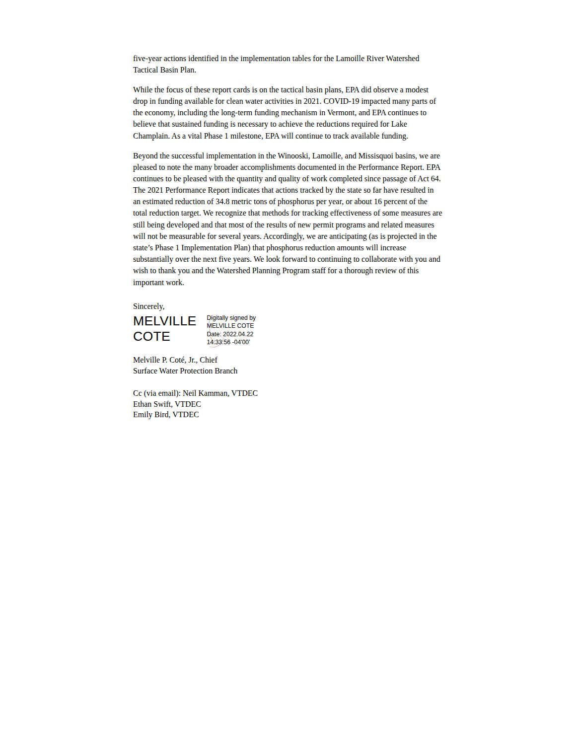five-year actions identified in the implementation tables for the Lamoille River Watershed Tactical Basin Plan.
While the focus of these report cards is on the tactical basin plans, EPA did observe a modest drop in funding available for clean water activities in 2021. COVID-19 impacted many parts of the economy, including the long-term funding mechanism in Vermont, and EPA continues to believe that sustained funding is necessary to achieve the reductions required for Lake Champlain. As a vital Phase 1 milestone, EPA will continue to track available funding.
Beyond the successful implementation in the Winooski, Lamoille, and Missisquoi basins, we are pleased to note the many broader accomplishments documented in the Performance Report. EPA continues to be pleased with the quantity and quality of work completed since passage of Act 64. The 2021 Performance Report indicates that actions tracked by the state so far have resulted in an estimated reduction of 34.8 metric tons of phosphorus per year, or about 16 percent of the total reduction target. We recognize that methods for tracking effectiveness of some measures are still being developed and that most of the results of new permit programs and related measures will not be measurable for several years. Accordingly, we are anticipating (as is projected in the state’s Phase 1 Implementation Plan) that phosphorus reduction amounts will increase substantially over the next five years. We look forward to continuing to collaborate with you and wish to thank you and the Watershed Planning Program staff for a thorough review of this important work.
Sincerely,
MELVILLE COTE Digitally signed by
MELVILLE COTE
Date: 2022.04.22
14:33:56 -04'00'
Melville P. Coté, Jr., Chief
Surface Water Protection Branch
Cc (via email): Neil Kamman, VTDEC
Ethan Swift, VTDEC
Emily Bird, VTDEC